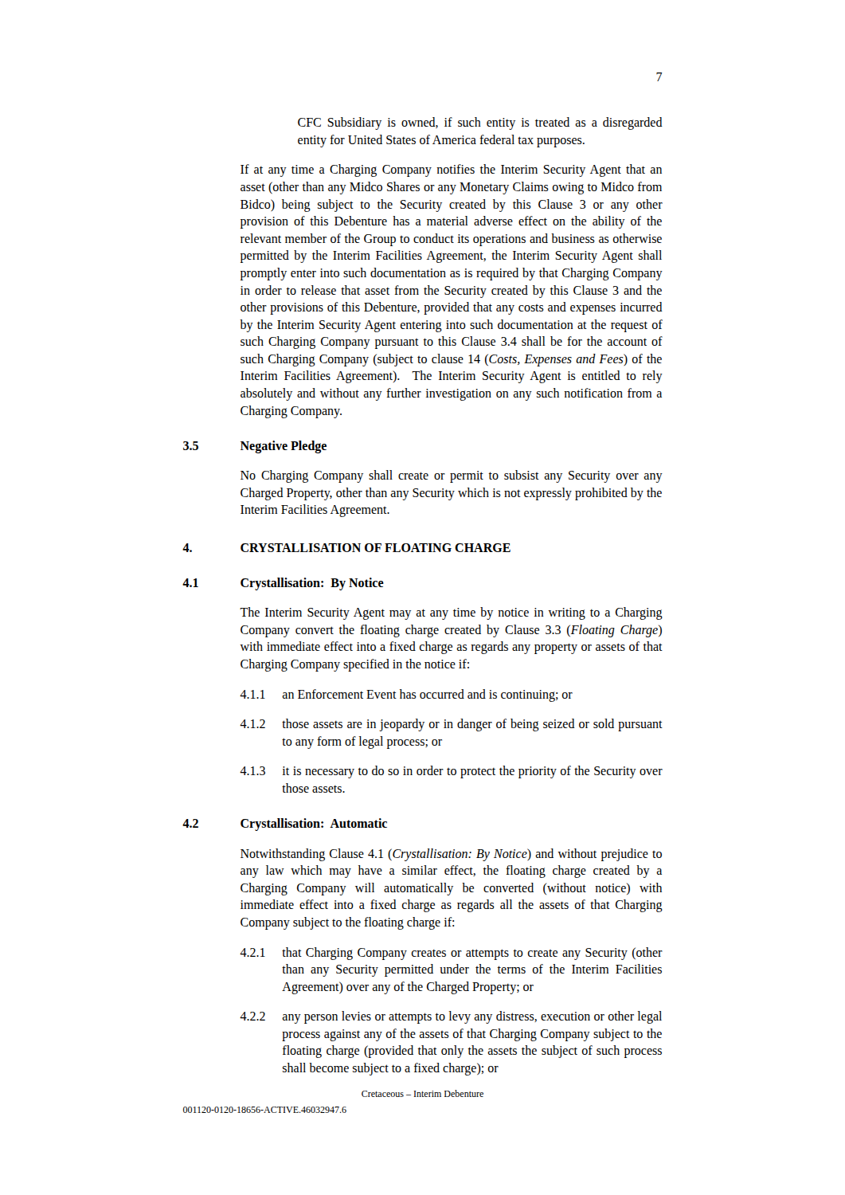7
CFC Subsidiary is owned, if such entity is treated as a disregarded entity for United States of America federal tax purposes.
If at any time a Charging Company notifies the Interim Security Agent that an asset (other than any Midco Shares or any Monetary Claims owing to Midco from Bidco) being subject to the Security created by this Clause 3 or any other provision of this Debenture has a material adverse effect on the ability of the relevant member of the Group to conduct its operations and business as otherwise permitted by the Interim Facilities Agreement, the Interim Security Agent shall promptly enter into such documentation as is required by that Charging Company in order to release that asset from the Security created by this Clause 3 and the other provisions of this Debenture, provided that any costs and expenses incurred by the Interim Security Agent entering into such documentation at the request of such Charging Company pursuant to this Clause 3.4 shall be for the account of such Charging Company (subject to clause 14 (Costs, Expenses and Fees) of the Interim Facilities Agreement). The Interim Security Agent is entitled to rely absolutely and without any further investigation on any such notification from a Charging Company.
3.5 Negative Pledge
No Charging Company shall create or permit to subsist any Security over any Charged Property, other than any Security which is not expressly prohibited by the Interim Facilities Agreement.
4. CRYSTALLISATION OF FLOATING CHARGE
4.1 Crystallisation: By Notice
The Interim Security Agent may at any time by notice in writing to a Charging Company convert the floating charge created by Clause 3.3 (Floating Charge) with immediate effect into a fixed charge as regards any property or assets of that Charging Company specified in the notice if:
4.1.1
an Enforcement Event has occurred and is continuing; or
4.1.2
those assets are in jeopardy or in danger of being seized or sold pursuant to any form of legal process; or
4.1.3
it is necessary to do so in order to protect the priority of the Security over those assets.
4.2 Crystallisation: Automatic
Notwithstanding Clause 4.1 (Crystallisation: By Notice) and without prejudice to any law which may have a similar effect, the floating charge created by a Charging Company will automatically be converted (without notice) with immediate effect into a fixed charge as regards all the assets of that Charging Company subject to the floating charge if:
4.2.1
that Charging Company creates or attempts to create any Security (other than any Security permitted under the terms of the Interim Facilities Agreement) over any of the Charged Property; or
4.2.2
any person levies or attempts to levy any distress, execution or other legal process against any of the assets of that Charging Company subject to the floating charge (provided that only the assets the subject of such process shall become subject to a fixed charge); or
Cretaceous – Interim Debenture
001120-0120-18656-ACTIVE.46032947.6